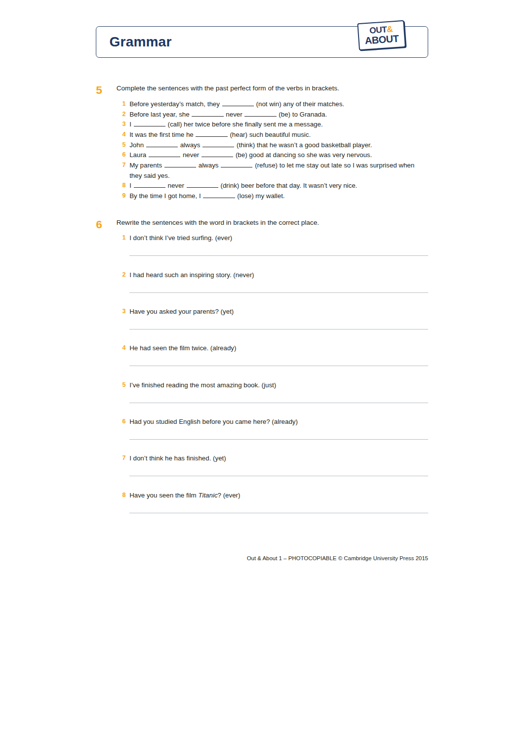Grammar
OUT& ABOUT
5
Complete the sentences with the past perfect form of the verbs in brackets.
Before yesterday’s match, they (not win) any of their matches.
Before last year, she never (be) to Granada.
I (call) her twice before she finally sent me a message.
It was the first time he (hear) such beautiful music.
John always (think) that he wasn’t a good basketball player.
Laura never (be) good at dancing so she was very nervous.
My parents always (refuse) to let me stay out late so I was surprised when they said yes.
I never (drink) beer before that day. It wasn’t very nice.
By the time I got home, I (lose) my wallet.
6
Rewrite the sentences with the word in brackets in the correct place.
I don’t think I’ve tried surfing. (ever)
I had heard such an inspiring story. (never)
Have you asked your parents? (yet)
He had seen the film twice. (already)
I’ve finished reading the most amazing book. (just)
Had you studied English before you came here? (already)
I don’t think he has finished. (yet)
Have you seen the film Titanic? (ever)
Out & About 1 – PHOTOCOPIABLE © Cambridge University Press 2015